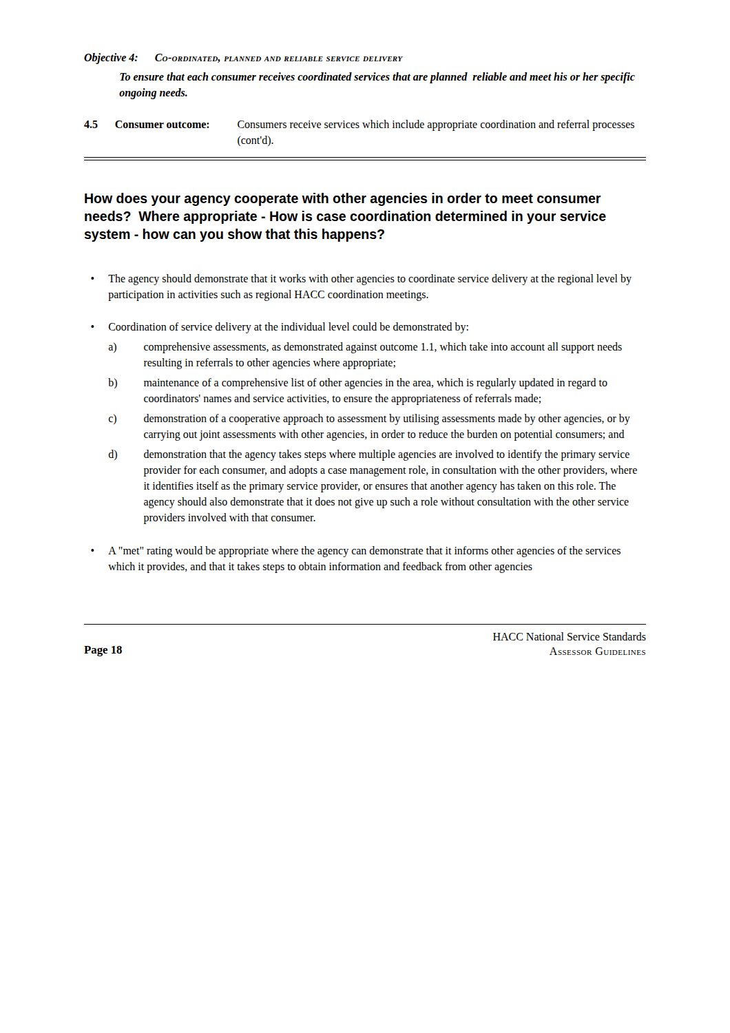Objective 4: Co-ordinated, planned and reliable service delivery
To ensure that each consumer receives coordinated services that are planned reliable and meet his or her specific ongoing needs.
4.5 Consumer outcome: Consumers receive services which include appropriate coordination and referral processes (cont'd).
How does your agency cooperate with other agencies in order to meet consumer needs? Where appropriate - How is case coordination determined in your service system - how can you show that this happens?
The agency should demonstrate that it works with other agencies to coordinate service delivery at the regional level by participation in activities such as regional HACC coordination meetings.
Coordination of service delivery at the individual level could be demonstrated by:
a) comprehensive assessments, as demonstrated against outcome 1.1, which take into account all support needs resulting in referrals to other agencies where appropriate;
b) maintenance of a comprehensive list of other agencies in the area, which is regularly updated in regard to coordinators' names and service activities, to ensure the appropriateness of referrals made;
c) demonstration of a cooperative approach to assessment by utilising assessments made by other agencies, or by carrying out joint assessments with other agencies, in order to reduce the burden on potential consumers; and
d) demonstration that the agency takes steps where multiple agencies are involved to identify the primary service provider for each consumer, and adopts a case management role, in consultation with the other providers, where it identifies itself as the primary service provider, or ensures that another agency has taken on this role. The agency should also demonstrate that it does not give up such a role without consultation with the other service providers involved with that consumer.
A "met" rating would be appropriate where the agency can demonstrate that it informs other agencies of the services which it provides, and that it takes steps to obtain information and feedback from other agencies
Page 18
HACC National Service Standards
Assessor Guidelines